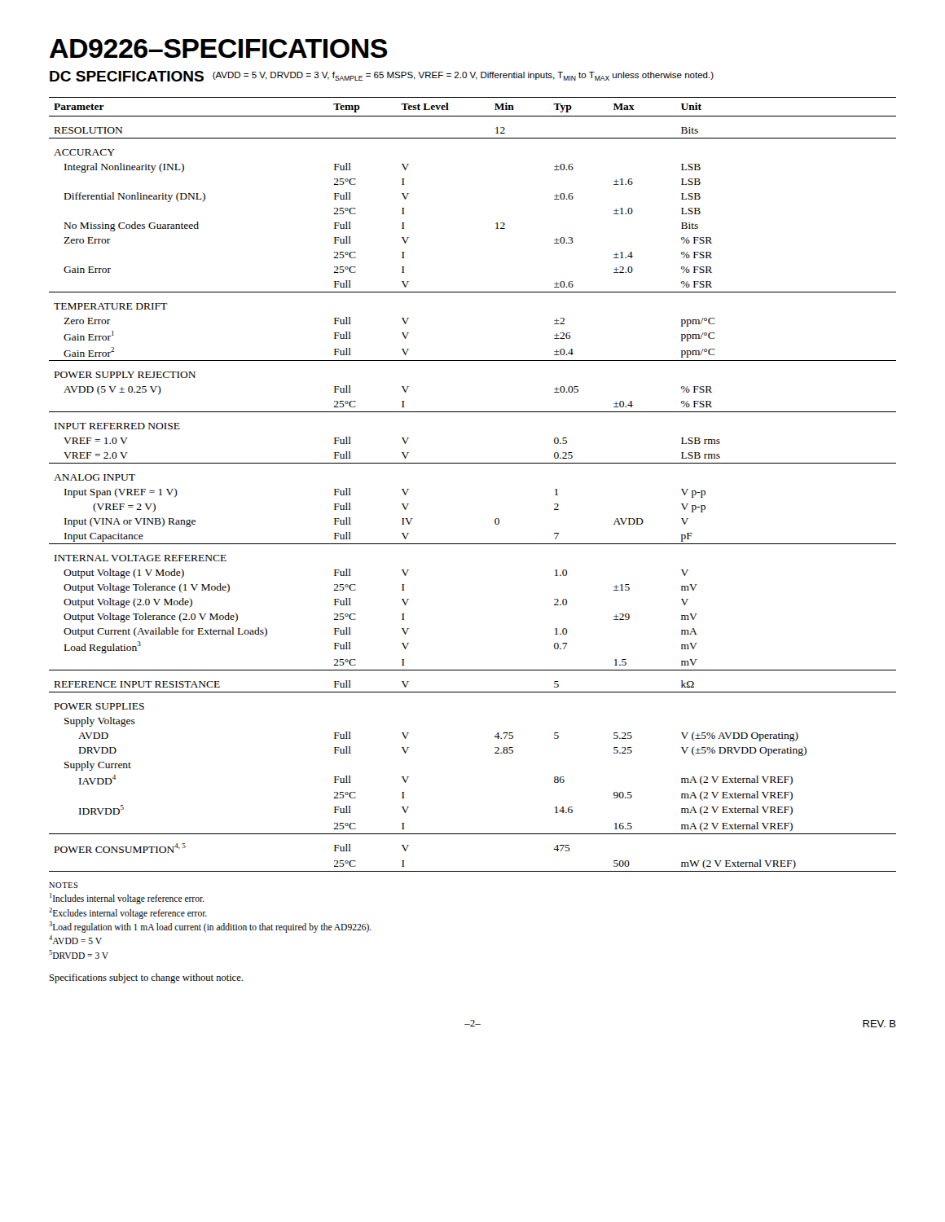AD9226–SPECIFICATIONS
DC SPECIFICATIONS
(AVDD = 5 V, DRVDD = 3 V, fSAMPLE = 65 MSPS, VREF = 2.0 V, Differential inputs, TMIN to TMAX unless otherwise noted.)
| Parameter | Temp | Test Level | Min | Typ | Max | Unit |
| --- | --- | --- | --- | --- | --- | --- |
| RESOLUTION | | | 12 | | | Bits |
| ACCURACY | | | | | | |
| Integral Nonlinearity (INL) | Full | V | | ±0.6 | | LSB |
| | 25°C | I | | | ±1.6 | LSB |
| Differential Nonlinearity (DNL) | Full | V | | ±0.6 | | LSB |
| | 25°C | I | | | ±1.0 | LSB |
| No Missing Codes Guaranteed | Full | I | 12 | | | Bits |
| Zero Error | Full | V | | ±0.3 | | % FSR |
| | 25°C | I | | | ±1.4 | % FSR |
| Gain Error | 25°C | I | | | ±2.0 | % FSR |
| | Full | V | | ±0.6 | | % FSR |
| TEMPERATURE DRIFT | | | | | | |
| Zero Error | Full | V | | ±2 | | ppm/°C |
| Gain Error 1 | Full | V | | ±26 | | ppm/°C |
| Gain Error 2 | Full | V | | ±0.4 | | ppm/°C |
| POWER SUPPLY REJECTION | | | | | | |
| AVDD (5 V ± 0.25 V) | Full | V | | ±0.05 | | % FSR |
| | 25°C | I | | | ±0.4 | % FSR |
| INPUT REFERRED NOISE | | | | | | |
| VREF = 1.0 V | Full | V | | 0.5 | | LSB rms |
| VREF = 2.0 V | Full | V | | 0.25 | | LSB rms |
| ANALOG INPUT | | | | | | |
| Input Span (VREF = 1 V) | Full | V | | 1 | | V p-p |
| (VREF = 2 V) | Full | V | | 2 | | V p-p |
| Input (VINA or VINB) Range | Full | IV | 0 | | AVDD | V |
| Input Capacitance | Full | V | | 7 | | pF |
| INTERNAL VOLTAGE REFERENCE | | | | | | |
| Output Voltage (1 V Mode) | Full | V | | 1.0 | | V |
| Output Voltage Tolerance (1 V Mode) | 25°C | I | | | ±15 | mV |
| Output Voltage (2.0 V Mode) | Full | V | | 2.0 | | V |
| Output Voltage Tolerance (2.0 V Mode) | 25°C | I | | | ±29 | mV |
| Output Current (Available for External Loads) | Full | V | | 1.0 | | mA |
| Load Regulation 3 | Full | V | | 0.7 | | mV |
| | 25°C | I | | | 1.5 | mV |
| REFERENCE INPUT RESISTANCE | Full | V | | 5 | | kΩ |
| POWER SUPPLIES | | | | | | |
| Supply Voltages | | | | | | |
| AVDD | Full | V | 4.75 | 5 | 5.25 | V (±5% AVDD Operating) |
| DRVDD | Full | V | 2.85 | | 5.25 | V (±5% DRVDD Operating) |
| Supply Current | | | | | | |
| IAVDD 4 | Full | V | | 86 | | mA (2 V External VREF) |
| | 25°C | I | | | 90.5 | mA (2 V External VREF) |
| IDRVDD 5 | Full | V | | 14.6 | | mA (2 V External VREF) |
| | 25°C | I | | | 16.5 | mA (2 V External VREF) |
| POWER CONSUMPTION 4, 5 | Full | V | | 475 | | |
| | 25°C | I | | | 500 | mW (2 V External VREF) |
NOTES
1Includes internal voltage reference error.
2Excludes internal voltage reference error.
3Load regulation with 1 mA load current (in addition to that required by the AD9226).
4AVDD = 5 V
5DRVDD = 3 V
Specifications subject to change without notice.
–2–
REV. B